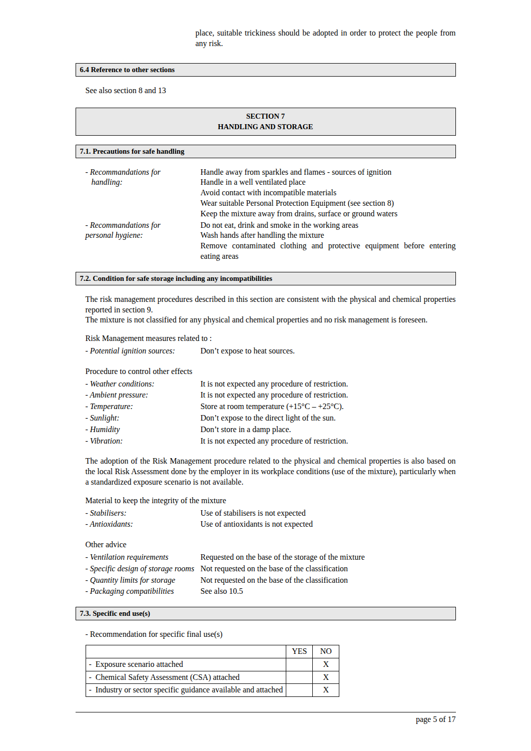place, suitable trickiness should be adopted in order to protect the people from any risk.
6.4 Reference to other sections
See also section 8 and 13
SECTION 7
HANDLING AND STORAGE
7.1. Precautions for safe handling
| - Recommandations for handling: | Handle away from sparkles and flames - sources of ignition Handle in a well ventilated place Avoid contact with incompatible materials Wear suitable Personal Protection Equipment (see section 8) Keep the mixture away from drains, surface or ground waters |
| - Recommandations for personal hygiene: | Do not eat, drink and smoke in the working areas Wash hands after handling the mixture Remove contaminated clothing and protective equipment before entering eating areas |
7.2. Condition for safe storage including any incompatibilities
The risk management procedures described in this section are consistent with the physical and chemical properties reported in section 9.
The mixture is not classified for any physical and chemical properties and no risk management is foreseen.
Risk Management measures related to :
| - Potential ignition sources: | Don’t expose to heat sources. |
Procedure to control other effects
| - Weather conditions: | It is not expected any procedure of restriction. |
| - Ambient pressure: | It is not expected any procedure of restriction. |
| - Temperature: | Store at room temperature (+15°C – +25°C). |
| - Sunlight: | Don’t expose to the direct light of the sun. |
| - Humidity | Don’t store in a damp place. |
| - Vibration: | It is not expected any procedure of restriction. |
The adoption of the Risk Management procedure related to the physical and chemical properties is also based on the local Risk Assessment done by the employer in its workplace conditions (use of the mixture), particularly when a standardized exposure scenario is not available.
Material to keep the integrity of the mixture
| - Stabilisers: | Use of stabilisers is not expected |
| - Antioxidants: | Use of antioxidants is not expected |
Other advice
| - Ventilation requirements | Requested on the base of the storage of the mixture |
| - Specific design of storage rooms | Not requested on the base of the classification |
| - Quantity limits for storage | Not requested on the base of the classification |
| - Packaging compatibilities | See also 10.5 |
7.3. Specific end use(s)
- Recommendation for specific final use(s)
| | YES | NO |
| --- | --- | --- |
| - Exposure scenario attached | | X |
| - Chemical Safety Assessment (CSA) attached | | X |
| - Industry or sector specific guidance available and attached | | X |
page 5 of 17